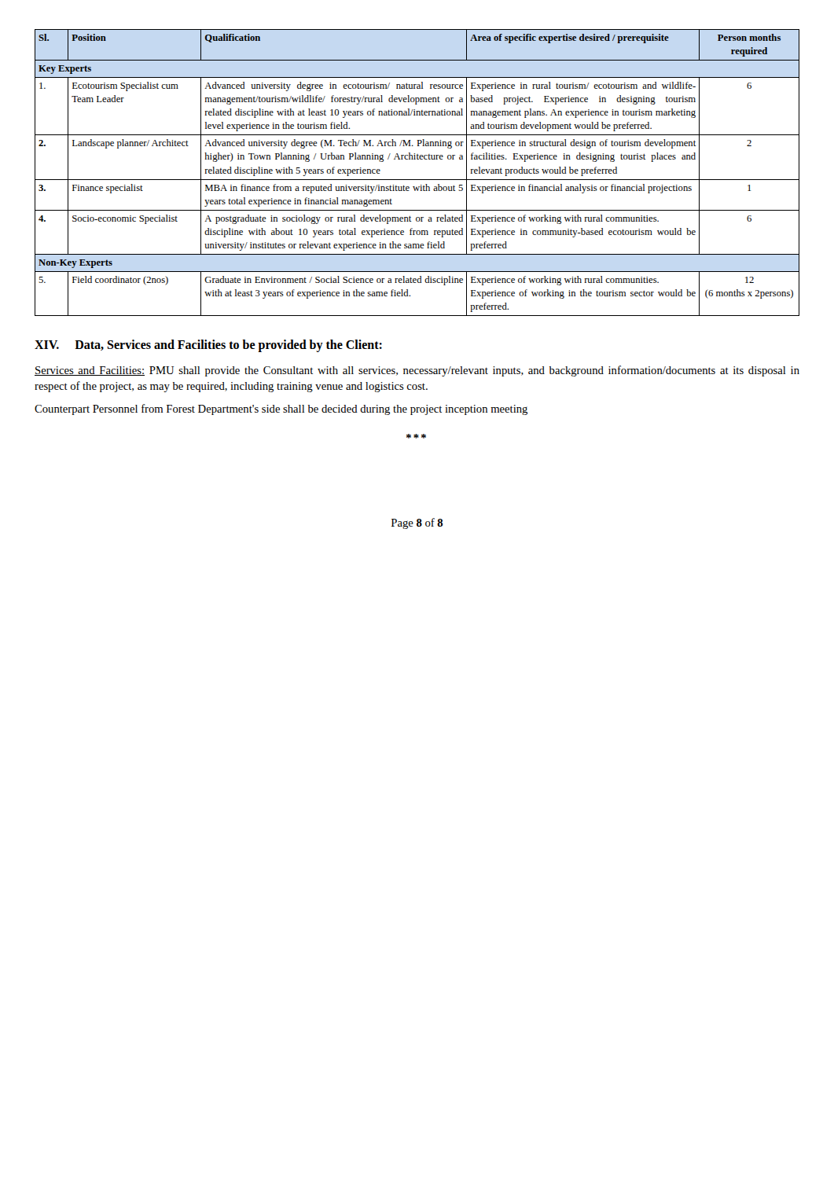| Sl. | Position | Qualification | Area of specific expertise desired / prerequisite | Person months required |
| --- | --- | --- | --- | --- |
| Key Experts |
| 1. | Ecotourism Specialist cum Team Leader | Advanced university degree in ecotourism/ natural resource management/tourism/wildlife/ forestry/rural development or a related discipline with at least 10 years of national/international level experience in the tourism field. | Experience in rural tourism/ ecotourism and wildlife-based project. Experience in designing tourism management plans. An experience in tourism marketing and tourism development would be preferred. | 6 |
| 2. | Landscape planner/ Architect | Advanced university degree (M. Tech/ M. Arch /M. Planning or higher) in Town Planning / Urban Planning / Architecture or a related discipline with 5 years of experience | Experience in structural design of tourism development facilities. Experience in designing tourist places and relevant products would be preferred | 2 |
| 3. | Finance specialist | MBA in finance from a reputed university/institute with about 5 years total experience in financial management | Experience in financial analysis or financial projections | 1 |
| 4. | Socio-economic Specialist | A postgraduate in sociology or rural development or a related discipline with about 10 years total experience from reputed university/ institutes or relevant experience in the same field | Experience of working with rural communities. Experience in community-based ecotourism would be preferred | 6 |
| Non-Key Experts |
| 5. | Field coordinator (2nos) | Graduate in Environment / Social Science or a related discipline with at least 3 years of experience in the same field. | Experience of working with rural communities. Experience of working in the tourism sector would be preferred. | 12 (6 months x 2persons) |
XIV. Data, Services and Facilities to be provided by the Client:
Services and Facilities: PMU shall provide the Consultant with all services, necessary/relevant inputs, and background information/documents at its disposal in respect of the project, as may be required, including training venue and logistics cost.
Counterpart Personnel from Forest Department's side shall be decided during the project inception meeting
***
Page 8 of 8